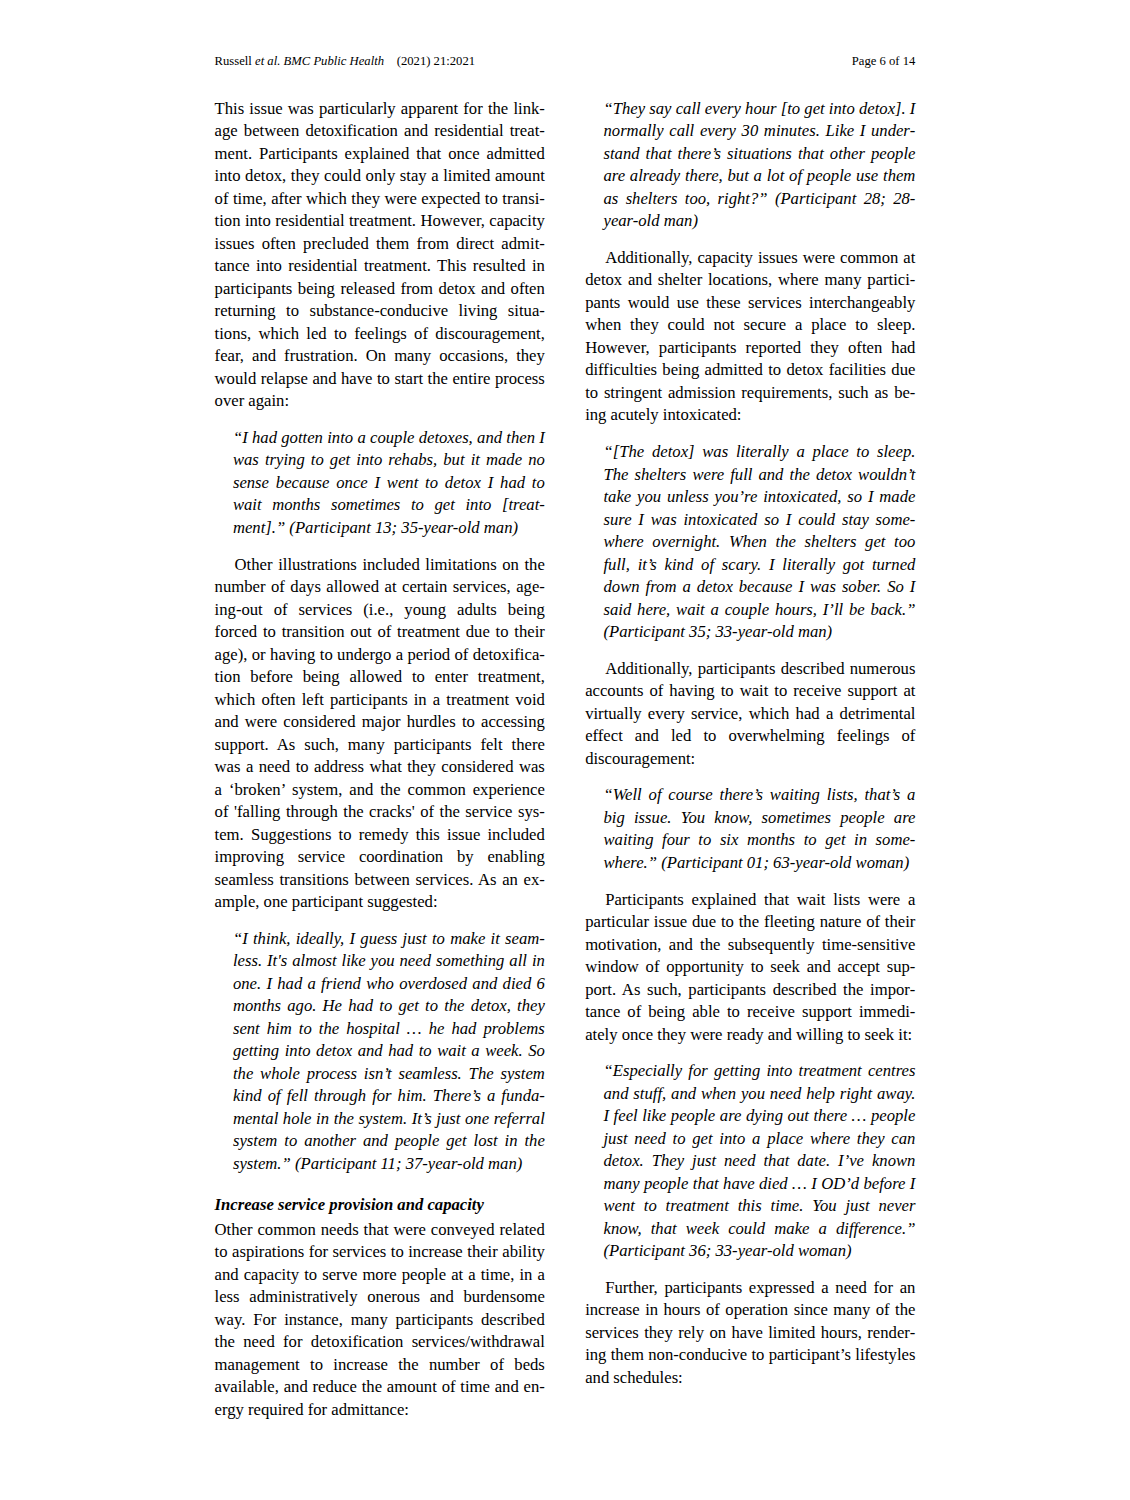Russell et al. BMC Public Health (2021) 21:2021
Page 6 of 14
This issue was particularly apparent for the linkage between detoxification and residential treatment. Participants explained that once admitted into detox, they could only stay a limited amount of time, after which they were expected to transition into residential treatment. However, capacity issues often precluded them from direct admittance into residential treatment. This resulted in participants being released from detox and often returning to substance-conducive living situations, which led to feelings of discouragement, fear, and frustration. On many occasions, they would relapse and have to start the entire process over again:
“I had gotten into a couple detoxes, and then I was trying to get into rehabs, but it made no sense because once I went to detox I had to wait months sometimes to get into [treatment].” (Participant 13; 35-year-old man)
Other illustrations included limitations on the number of days allowed at certain services, ageing-out of services (i.e., young adults being forced to transition out of treatment due to their age), or having to undergo a period of detoxification before being allowed to enter treatment, which often left participants in a treatment void and were considered major hurdles to accessing support. As such, many participants felt there was a need to address what they considered was a ‘broken’ system, and the common experience of 'falling through the cracks' of the service system. Suggestions to remedy this issue included improving service coordination by enabling seamless transitions between services. As an example, one participant suggested:
“I think, ideally, I guess just to make it seamless. It's almost like you need something all in one. I had a friend who overdosed and died 6 months ago. He had to get to the detox, they sent him to the hospital … he had problems getting into detox and had to wait a week. So the whole process isn’t seamless. The system kind of fell through for him. There’s a fundamental hole in the system. It’s just one referral system to another and people get lost in the system.” (Participant 11; 37-year-old man)
Increase service provision and capacity
Other common needs that were conveyed related to aspirations for services to increase their ability and capacity to serve more people at a time, in a less administratively onerous and burdensome way. For instance, many participants described the need for detoxification services/withdrawal management to increase the number of beds available, and reduce the amount of time and energy required for admittance:
“They say call every hour [to get into detox]. I normally call every 30 minutes. Like I understand that there’s situations that other people are already there, but a lot of people use them as shelters too, right?” (Participant 28; 28-year-old man)
Additionally, capacity issues were common at detox and shelter locations, where many participants would use these services interchangeably when they could not secure a place to sleep. However, participants reported they often had difficulties being admitted to detox facilities due to stringent admission requirements, such as being acutely intoxicated:
“[The detox] was literally a place to sleep. The shelters were full and the detox wouldn’t take you unless you’re intoxicated, so I made sure I was intoxicated so I could stay somewhere overnight. When the shelters get too full, it’s kind of scary. I literally got turned down from a detox because I was sober. So I said here, wait a couple hours, I’ll be back.” (Participant 35; 33-year-old man)
Additionally, participants described numerous accounts of having to wait to receive support at virtually every service, which had a detrimental effect and led to overwhelming feelings of discouragement:
“Well of course there’s waiting lists, that’s a big issue. You know, sometimes people are waiting four to six months to get in somewhere.” (Participant 01; 63-year-old woman)
Participants explained that wait lists were a particular issue due to the fleeting nature of their motivation, and the subsequently time-sensitive window of opportunity to seek and accept support. As such, participants described the importance of being able to receive support immediately once they were ready and willing to seek it:
“Especially for getting into treatment centres and stuff, and when you need help right away. I feel like people are dying out there … people just need to get into a place where they can detox. They just need that date. I’ve known many people that have died … I OD’d before I went to treatment this time. You just never know, that week could make a difference.” (Participant 36; 33-year-old woman)
Further, participants expressed a need for an increase in hours of operation since many of the services they rely on have limited hours, rendering them non-conducive to participant’s lifestyles and schedules: